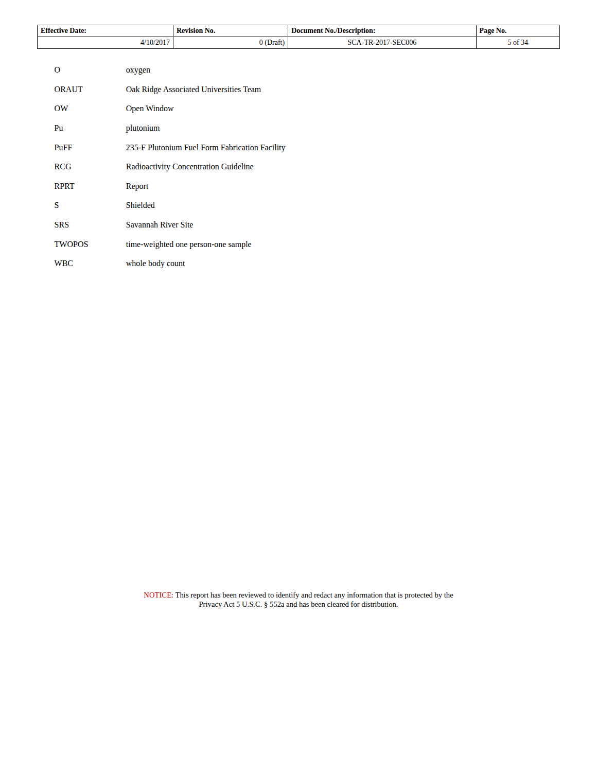| Effective Date: | Revision No. | Document No./Description: | Page No. |
| --- | --- | --- | --- |
| 4/10/2017 | 0 (Draft) | SCA-TR-2017-SEC006 | 5 of 34 |
O
oxygen
ORAUT
Oak Ridge Associated Universities Team
OW
Open Window
Pu
plutonium
PuFF
235-F Plutonium Fuel Form Fabrication Facility
RCG
Radioactivity Concentration Guideline
RPRT
Report
S
Shielded
SRS
Savannah River Site
TWOPOS
time-weighted one person-one sample
WBC
whole body count
NOTICE: This report has been reviewed to identify and redact any information that is protected by the
Privacy Act 5 U.S.C. § 552a and has been cleared for distribution.